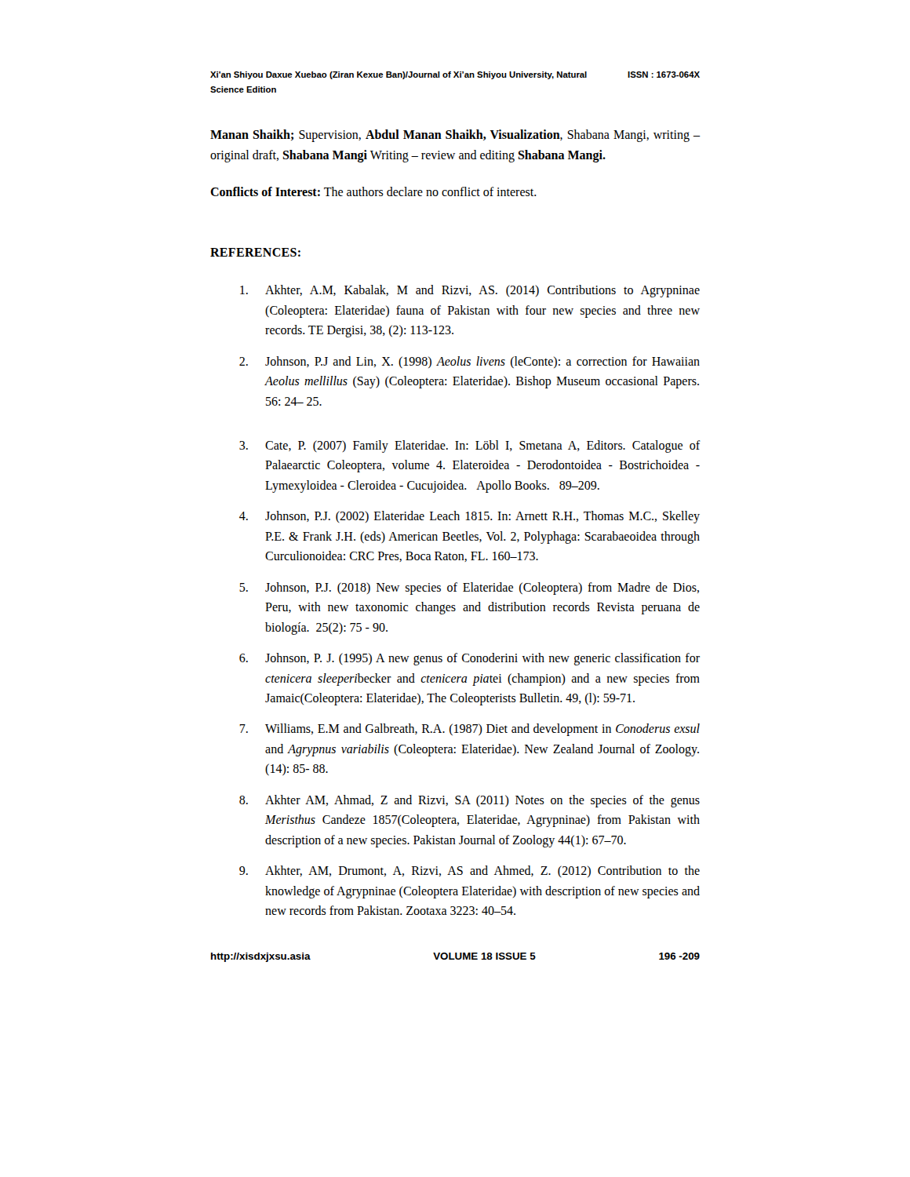Xi'an Shiyou Daxue Xuebao (Ziran Kexue Ban)/Journal of Xi’an Shiyou University, Natural Science Edition
ISSN : 1673-064X
Manan Shaikh; Supervision, Abdul Manan Shaikh, Visualization, Shabana Mangi, writing – original draft, Shabana Mangi Writing – review and editing Shabana Mangi.
Conflicts of Interest: The authors declare no conflict of interest.
REFERENCES:
Akhter, A.M, Kabalak, M and Rizvi, AS. (2014) Contributions to Agrypninae (Coleoptera: Elateridae) fauna of Pakistan with four new species and three new records. TE Dergisi, 38, (2): 113-123.
Johnson, P.J and Lin, X. (1998) Aeolus livens (leConte): a correction for Hawaiian Aeolus mellillus (Say) (Coleoptera: Elateridae). Bishop Museum occasional Papers. 56: 24– 25.
Cate, P. (2007) Family Elateridae. In: Löbl I, Smetana A, Editors. Catalogue of Palaearctic Coleoptera, volume 4. Elateroidea - Derodontoidea - Bostrichoidea - Lymexyloidea - Cleroidea - Cucujoidea. Apollo Books. 89–209.
Johnson, P.J. (2002) Elateridae Leach 1815. In: Arnett R.H., Thomas M.C., Skelley P.E. & Frank J.H. (eds) American Beetles, Vol. 2, Polyphaga: Scarabaeoidea through Curculionoidea: CRC Pres, Boca Raton, FL. 160–173.
Johnson, P.J. (2018) New species of Elateridae (Coleoptera) from Madre de Dios, Peru, with new taxonomic changes and distribution records Revista peruana de biología. 25(2): 75 - 90.
Johnson, P. J. (1995) A new genus of Conoderini with new generic classification for ctenicera sleeperibecker and ctenicera piatei (champion) and a new species from Jamaic(Coleoptera: Elateridae), The Coleopterists Bulletin. 49, (l): 59-71.
Williams, E.M and Galbreath, R.A. (1987) Diet and development in Conoderus exsul and Agrypnus variabilis (Coleoptera: Elateridae). New Zealand Journal of Zoology. (14): 85- 88.
Akhter AM, Ahmad, Z and Rizvi, SA (2011) Notes on the species of the genus Meristhus Candeze 1857(Coleoptera, Elateridae, Agrypninae) from Pakistan with description of a new species. Pakistan Journal of Zoology 44(1): 67–70.
Akhter, AM, Drumont, A, Rizvi, AS and Ahmed, Z. (2012) Contribution to the knowledge of Agrypninae (Coleoptera Elateridae) with description of new species and new records from Pakistan. Zootaxa 3223: 40–54.
http://xisdxjxsu.asia
VOLUME 18 ISSUE 5
196 -209